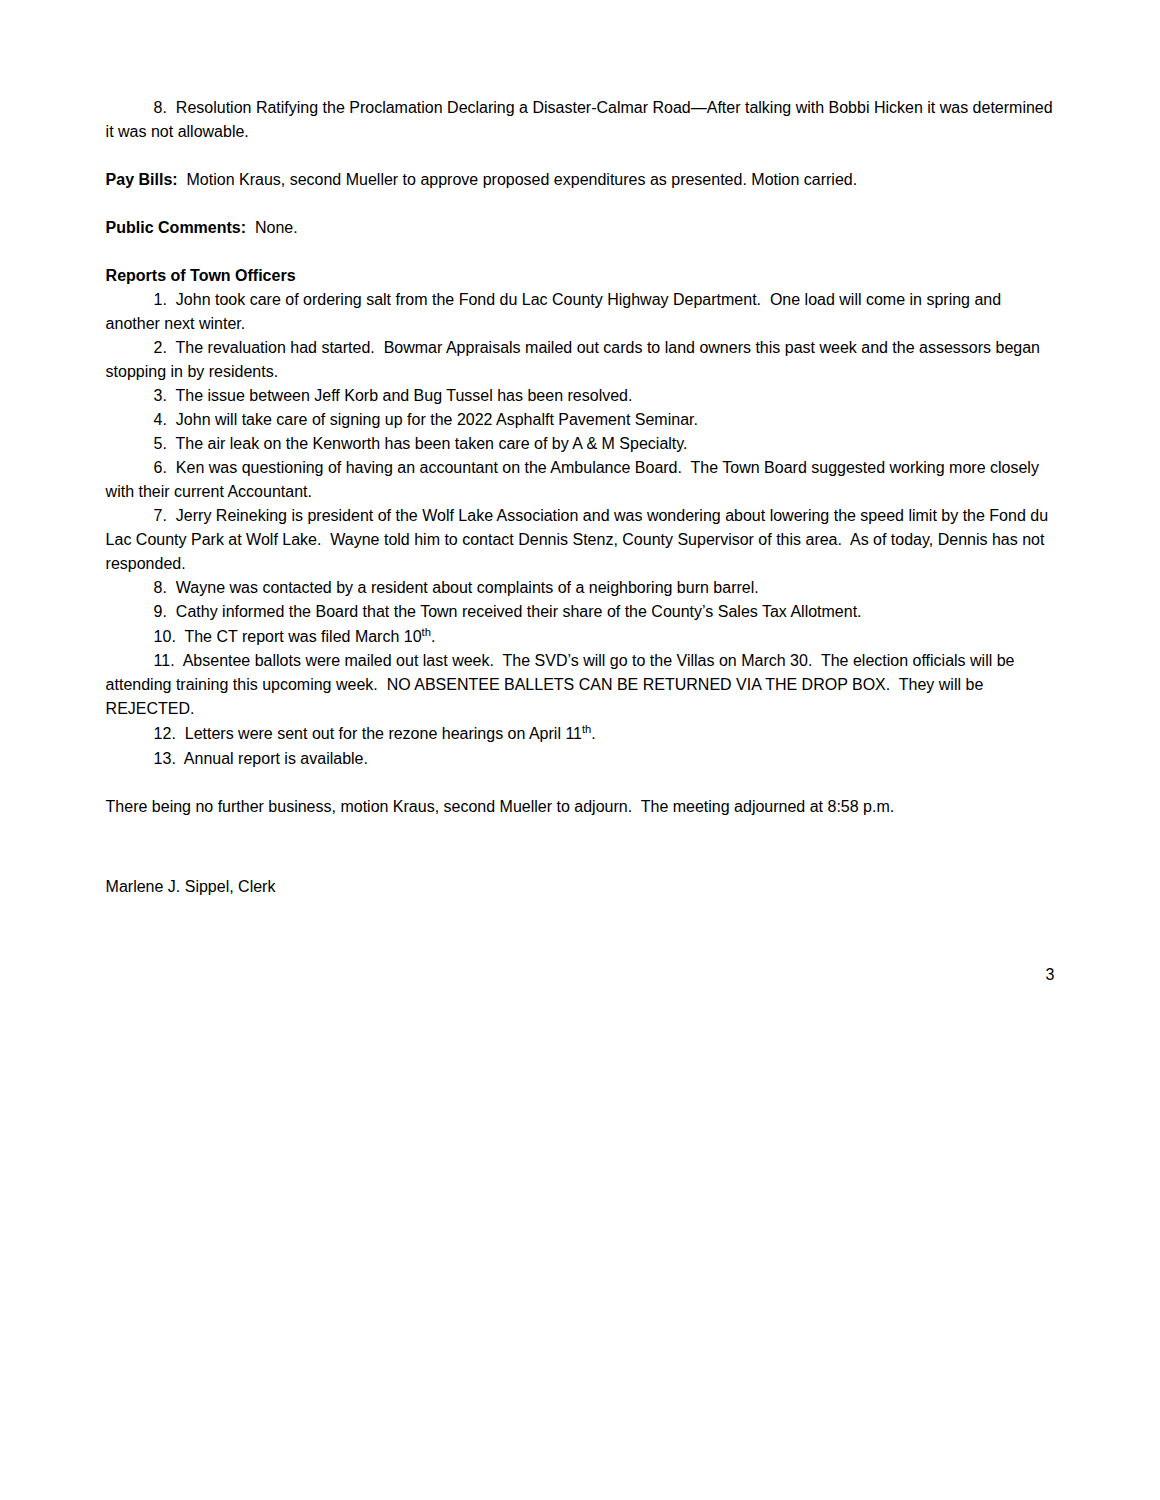8. Resolution Ratifying the Proclamation Declaring a Disaster-Calmar Road—After talking with Bobbi Hicken it was determined it was not allowable.
Pay Bills: Motion Kraus, second Mueller to approve proposed expenditures as presented. Motion carried.
Public Comments: None.
Reports of Town Officers
1. John took care of ordering salt from the Fond du Lac County Highway Department. One load will come in spring and another next winter.
2. The revaluation had started. Bowmar Appraisals mailed out cards to land owners this past week and the assessors began stopping in by residents.
3. The issue between Jeff Korb and Bug Tussel has been resolved.
4. John will take care of signing up for the 2022 Asphalft Pavement Seminar.
5. The air leak on the Kenworth has been taken care of by A & M Specialty.
6. Ken was questioning of having an accountant on the Ambulance Board. The Town Board suggested working more closely with their current Accountant.
7. Jerry Reineking is president of the Wolf Lake Association and was wondering about lowering the speed limit by the Fond du Lac County Park at Wolf Lake. Wayne told him to contact Dennis Stenz, County Supervisor of this area. As of today, Dennis has not responded.
8. Wayne was contacted by a resident about complaints of a neighboring burn barrel.
9. Cathy informed the Board that the Town received their share of the County’s Sales Tax Allotment.
10. The CT report was filed March 10th.
11. Absentee ballots were mailed out last week. The SVD’s will go to the Villas on March 30. The election officials will be attending training this upcoming week. NO ABSENTEE BALLETS CAN BE RETURNED VIA THE DROP BOX. They will be REJECTED.
12. Letters were sent out for the rezone hearings on April 11th.
13. Annual report is available.
There being no further business, motion Kraus, second Mueller to adjourn. The meeting adjourned at 8:58 p.m.
Marlene J. Sippel, Clerk
3